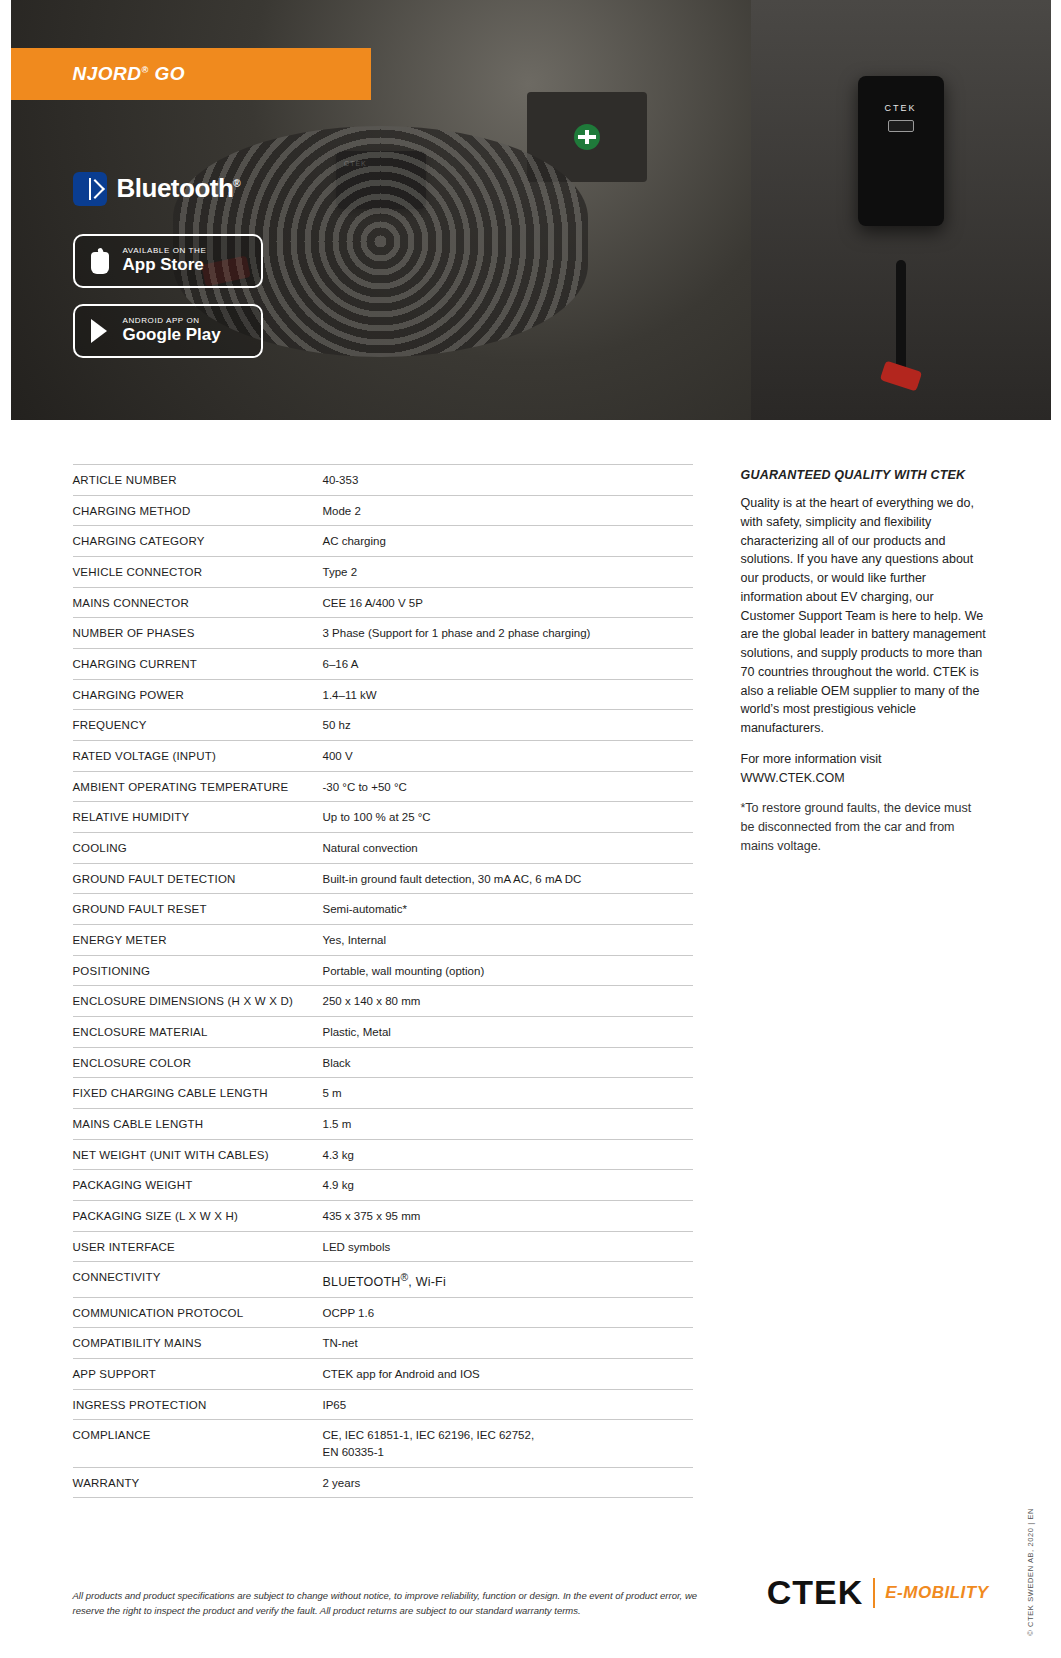CTEK
NJORD® GO
Bluetooth®
Available on the App Store
Android app on Google Play
| Article number | 40-353 |
| Charging method | Mode 2 |
| Charging category | AC charging |
| Vehicle connector | Type 2 |
| Mains connector | CEE 16 A/400 V 5P |
| Number of phases | 3 Phase (Support for 1 phase and 2 phase charging) |
| Charging current | 6–16 A |
| Charging power | 1.4–11 kW |
| Frequency | 50 hz |
| Rated voltage (input) | 400 V |
| Ambient operating temperature | -30 °C to +50 °C |
| Relative humidity | Up to 100 % at 25 °C |
| Cooling | Natural convection |
| Ground fault detection | Built-in ground fault detection, 30 mA AC, 6 mA DC |
| Ground fault reset | Semi-automatic* |
| Energy meter | Yes, Internal |
| Positioning | Portable, wall mounting (option) |
| Enclosure dimensions (H X W X D) | 250 x 140 x 80 mm |
| Enclosure material | Plastic, Metal |
| Enclosure color | Black |
| Fixed charging cable length | 5 m |
| Mains cable length | 1.5 m |
| Net weight (unit with cables) | 4.3 kg |
| Packaging weight | 4.9 kg |
| Packaging size (L X W X H) | 435 x 375 x 95 mm |
| User interface | LED symbols |
| Connectivity | BLUETOOTH ® , Wi-Fi |
| Communication protocol | OCPP 1.6 |
| Compatibility mains | TN-net |
| App support | CTEK app for Android and IOS |
| Ingress protection | IP65 |
| Compliance | CE, IEC 61851-1, IEC 62196, IEC 62752, EN 60335-1 |
| Warranty | 2 years |
GUARANTEED QUALITY WITH CTEK
Quality is at the heart of everything we do, with safety, simplicity and flexibility characterizing all of our products and solutions. If you have any questions about our products, or would like further information about EV charging, our Customer Support Team is here to help. We are the global leader in battery management solutions, and supply products to more than 70 countries throughout the world. CTEK is also a reliable OEM supplier to many of the world’s most prestigious vehicle manufacturers.
For more information visit
WWW.CTEK.COM
*To restore ground faults, the device must be disconnected from the car and from mains voltage.
All products and product specifications are subject to change without notice, to improve reliability, function or design. In the event of product error, we reserve the right to inspect the product and verify the fault. All product returns are subject to our standard warranty terms.
CTEK E-MOBILITY
© CTEK SWEDEN AB, 2020 | EN